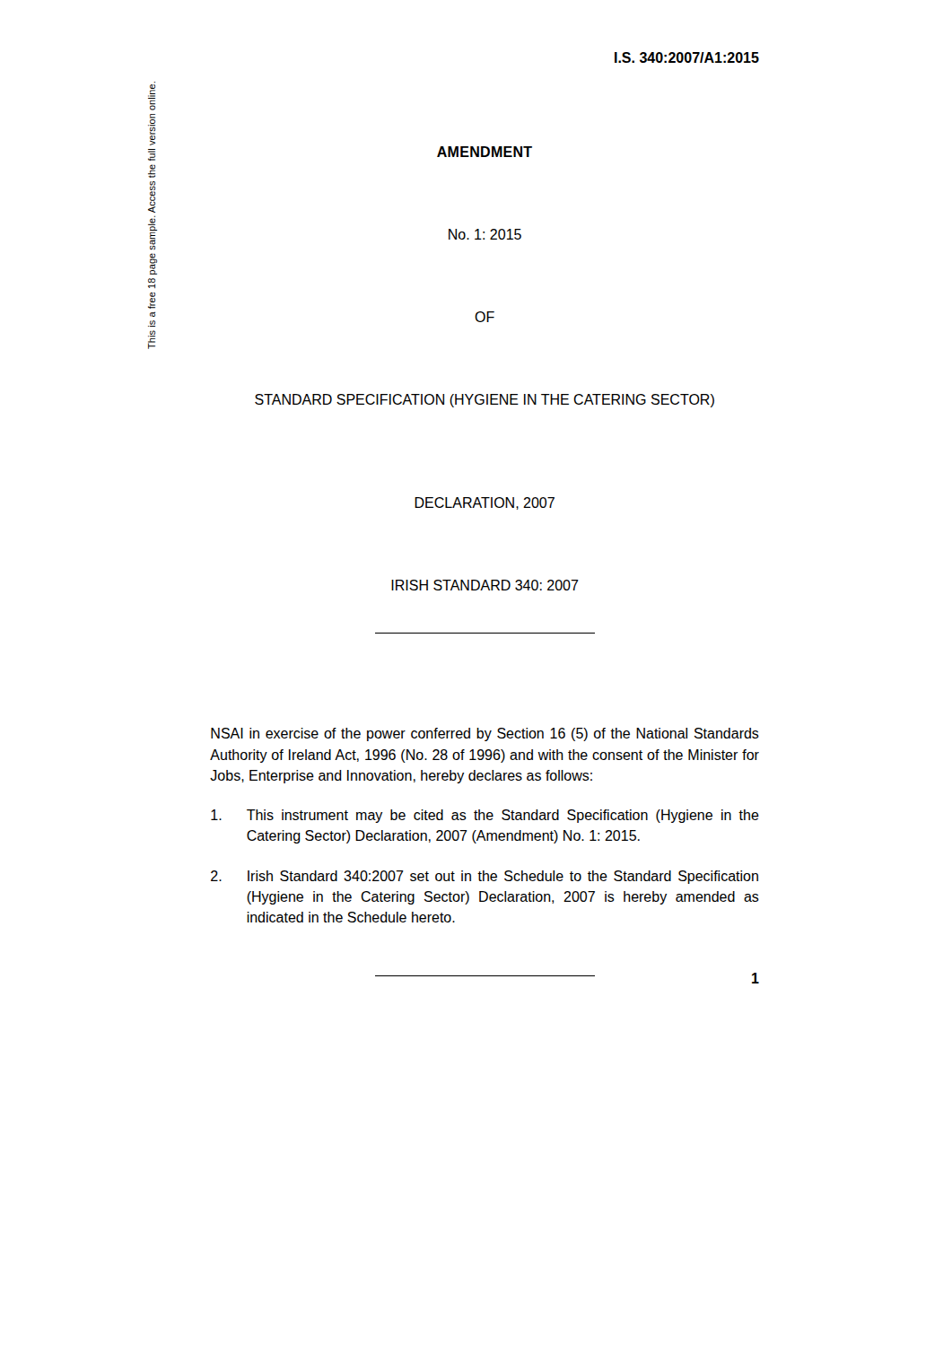This is a free 18 page sample. Access the full version online.
I.S. 340:2007/A1:2015
AMENDMENT
No. 1: 2015
OF
STANDARD SPECIFICATION (HYGIENE IN THE CATERING SECTOR)
DECLARATION, 2007
IRISH STANDARD 340: 2007
NSAI in exercise of the power conferred by Section 16 (5) of the National Standards Authority of Ireland Act, 1996 (No. 28 of 1996) and with the consent of the Minister for Jobs, Enterprise and Innovation, hereby declares as follows:
This instrument may be cited as the Standard Specification (Hygiene in the Catering Sector) Declaration, 2007 (Amendment) No. 1: 2015.
Irish Standard 340:2007 set out in the Schedule to the Standard Specification (Hygiene in the Catering Sector) Declaration, 2007 is hereby amended as indicated in the Schedule hereto.
1